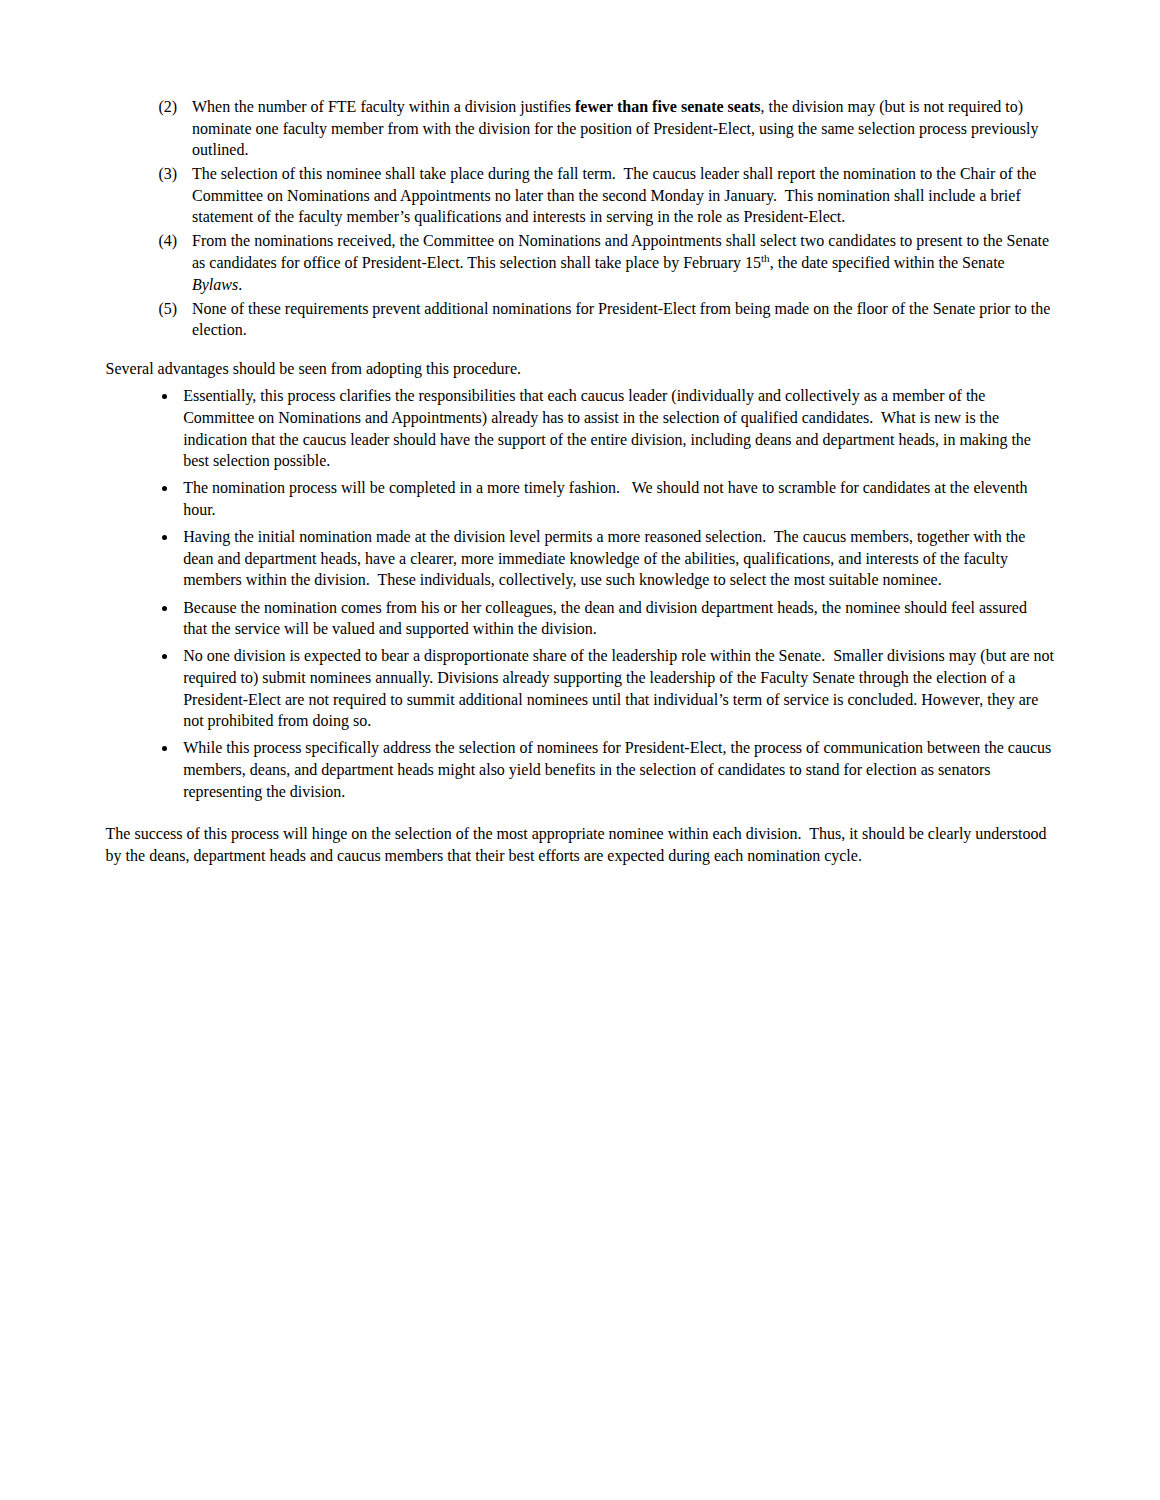(2) When the number of FTE faculty within a division justifies fewer than five senate seats, the division may (but is not required to) nominate one faculty member from with the division for the position of President-Elect, using the same selection process previously outlined.
(3) The selection of this nominee shall take place during the fall term. The caucus leader shall report the nomination to the Chair of the Committee on Nominations and Appointments no later than the second Monday in January. This nomination shall include a brief statement of the faculty member’s qualifications and interests in serving in the role as President-Elect.
(4) From the nominations received, the Committee on Nominations and Appointments shall select two candidates to present to the Senate as candidates for office of President-Elect. This selection shall take place by February 15th, the date specified within the Senate Bylaws.
(5) None of these requirements prevent additional nominations for President-Elect from being made on the floor of the Senate prior to the election.
Several advantages should be seen from adopting this procedure.
Essentially, this process clarifies the responsibilities that each caucus leader (individually and collectively as a member of the Committee on Nominations and Appointments) already has to assist in the selection of qualified candidates. What is new is the indication that the caucus leader should have the support of the entire division, including deans and department heads, in making the best selection possible.
The nomination process will be completed in a more timely fashion. We should not have to scramble for candidates at the eleventh hour.
Having the initial nomination made at the division level permits a more reasoned selection. The caucus members, together with the dean and department heads, have a clearer, more immediate knowledge of the abilities, qualifications, and interests of the faculty members within the division. These individuals, collectively, use such knowledge to select the most suitable nominee.
Because the nomination comes from his or her colleagues, the dean and division department heads, the nominee should feel assured that the service will be valued and supported within the division.
No one division is expected to bear a disproportionate share of the leadership role within the Senate. Smaller divisions may (but are not required to) submit nominees annually. Divisions already supporting the leadership of the Faculty Senate through the election of a President-Elect are not required to summit additional nominees until that individual’s term of service is concluded. However, they are not prohibited from doing so.
While this process specifically address the selection of nominees for President-Elect, the process of communication between the caucus members, deans, and department heads might also yield benefits in the selection of candidates to stand for election as senators representing the division.
The success of this process will hinge on the selection of the most appropriate nominee within each division. Thus, it should be clearly understood by the deans, department heads and caucus members that their best efforts are expected during each nomination cycle.